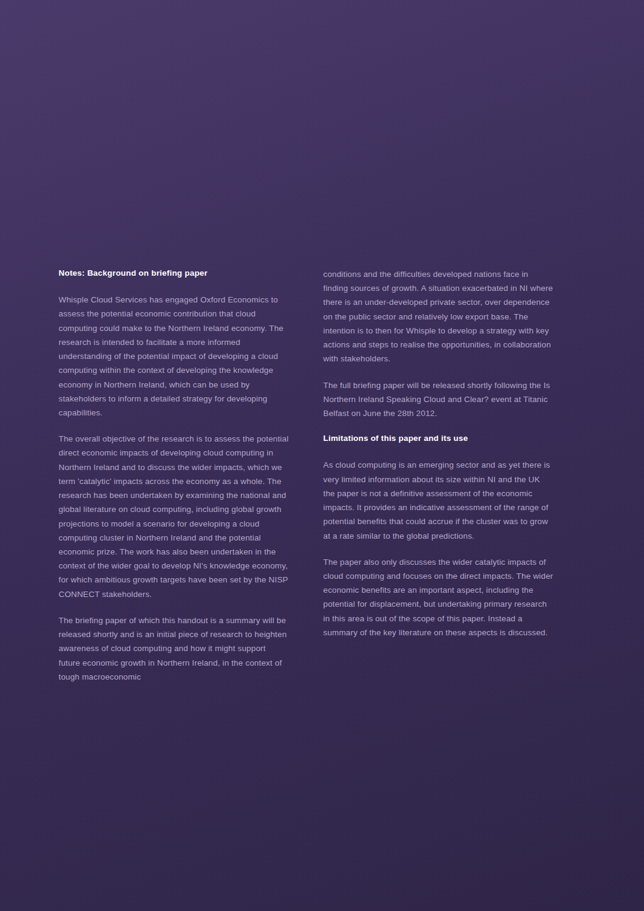Notes: Background on briefing paper
Whisple Cloud Services has engaged Oxford Economics to assess the potential economic contribution that cloud computing could make to the Northern Ireland economy. The research is intended to facilitate a more informed understanding of the potential impact of developing a cloud computing within the context of developing the knowledge economy in Northern Ireland, which can be used by stakeholders to inform a detailed strategy for developing capabilities.
The overall objective of the research is to assess the potential direct economic impacts of developing cloud computing in Northern Ireland and to discuss the wider impacts, which we term 'catalytic' impacts across the economy as a whole. The research has been undertaken by examining the national and global literature on cloud computing, including global growth projections to model a scenario for developing a cloud computing cluster in Northern Ireland and the potential economic prize. The work has also been undertaken in the context of the wider goal to develop NI's knowledge economy, for which ambitious growth targets have been set by the NISP CONNECT stakeholders.
The briefing paper of which this handout is a summary will be released shortly and is an initial piece of research to heighten awareness of cloud computing and how it might support future economic growth in Northern Ireland, in the context of tough macroeconomic
conditions and the difficulties developed nations face in finding sources of growth. A situation exacerbated in NI where there is an under-developed private sector, over dependence on the public sector and relatively low export base. The intention is to then for Whisple to develop a strategy with key actions and steps to realise the opportunities, in collaboration with stakeholders.
The full briefing paper will be released shortly following the Is Northern Ireland Speaking Cloud and Clear? event at Titanic Belfast on June the 28th 2012.
Limitations of this paper and its use
As cloud computing is an emerging sector and as yet there is very limited information about its size within NI and the UK the paper is not a definitive assessment of the economic impacts. It provides an indicative assessment of the range of potential benefits that could accrue if the cluster was to grow at a rate similar to the global predictions.
The paper also only discusses the wider catalytic impacts of cloud computing and focuses on the direct impacts. The wider economic benefits are an important aspect, including the potential for displacement, but undertaking primary research in this area is out of the scope of this paper. Instead a summary of the key literature on these aspects is discussed.